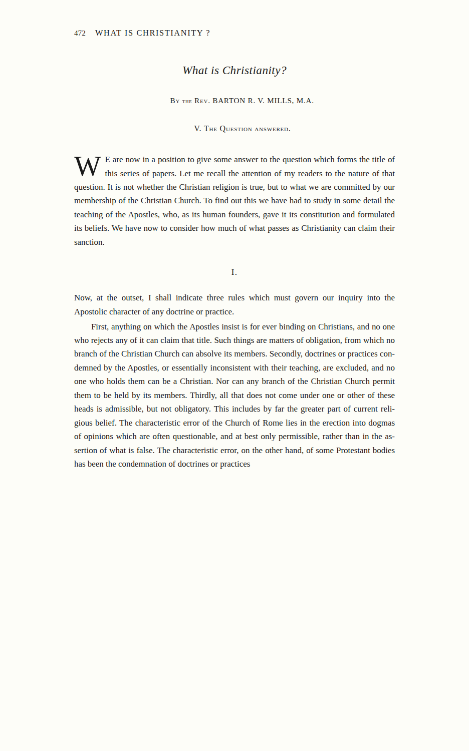472 WHAT IS CHRISTIANITY ?
What is Christianity?
By the Rev. BARTON R. V. MILLS, M.A.
V. The Question answered.
WE are now in a position to give some answer to the question which forms the title of this series of papers. Let me recall the attention of my readers to the nature of that question. It is not whether the Christian religion is true, but to what we are committed by our membership of the Christian Church. To find out this we have had to study in some detail the teaching of the Apostles, who, as its human founders, gave it its constitution and formulated its beliefs. We have now to consider how much of what passes as Christianity can claim their sanction.
I.
Now, at the outset, I shall indicate three rules which must govern our inquiry into the Apostolic character of any doctrine or practice.
First, anything on which the Apostles insist is for ever binding on Christians, and no one who rejects any of it can claim that title. Such things are matters of obligation, from which no branch of the Christian Church can absolve its members. Secondly, doctrines or practices condemned by the Apostles, or essentially inconsistent with their teaching, are excluded, and no one who holds them can be a Christian. Nor can any branch of the Christian Church permit them to be held by its members. Thirdly, all that does not come under one or other of these heads is admissible, but not obligatory. This includes by far the greater part of current religious belief. The characteristic error of the Church of Rome lies in the erection into dogmas of opinions which are often questionable, and at best only permissible, rather than in the assertion of what is false. The characteristic error, on the other hand, of some Protestant bodies has been the condemnation of doctrines or practices